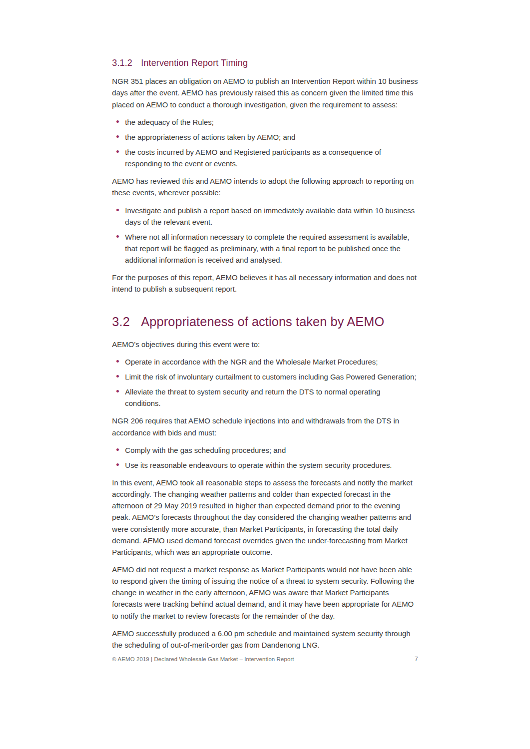3.1.2 Intervention Report Timing
NGR 351 places an obligation on AEMO to publish an Intervention Report within 10 business days after the event. AEMO has previously raised this as concern given the limited time this placed on AEMO to conduct a thorough investigation, given the requirement to assess:
the adequacy of the Rules;
the appropriateness of actions taken by AEMO; and
the costs incurred by AEMO and Registered participants as a consequence of responding to the event or events.
AEMO has reviewed this and AEMO intends to adopt the following approach to reporting on these events, wherever possible:
Investigate and publish a report based on immediately available data within 10 business days of the relevant event.
Where not all information necessary to complete the required assessment is available, that report will be flagged as preliminary, with a final report to be published once the additional information is received and analysed.
For the purposes of this report, AEMO believes it has all necessary information and does not intend to publish a subsequent report.
3.2 Appropriateness of actions taken by AEMO
AEMO’s objectives during this event were to:
Operate in accordance with the NGR and the Wholesale Market Procedures;
Limit the risk of involuntary curtailment to customers including Gas Powered Generation;
Alleviate the threat to system security and return the DTS to normal operating conditions.
NGR 206 requires that AEMO schedule injections into and withdrawals from the DTS in accordance with bids and must:
Comply with the gas scheduling procedures; and
Use its reasonable endeavours to operate within the system security procedures.
In this event, AEMO took all reasonable steps to assess the forecasts and notify the market accordingly. The changing weather patterns and colder than expected forecast in the afternoon of 29 May 2019 resulted in higher than expected demand prior to the evening peak. AEMO’s forecasts throughout the day considered the changing weather patterns and were consistently more accurate, than Market Participants, in forecasting the total daily demand. AEMO used demand forecast overrides given the under-forecasting from Market Participants, which was an appropriate outcome.
AEMO did not request a market response as Market Participants would not have been able to respond given the timing of issuing the notice of a threat to system security. Following the change in weather in the early afternoon, AEMO was aware that Market Participants forecasts were tracking behind actual demand, and it may have been appropriate for AEMO to notify the market to review forecasts for the remainder of the day.
AEMO successfully produced a 6.00 pm schedule and maintained system security through the scheduling of out-of-merit-order gas from Dandenong LNG.
© AEMO 2019 | Declared Wholesale Gas Market – Intervention Report
7